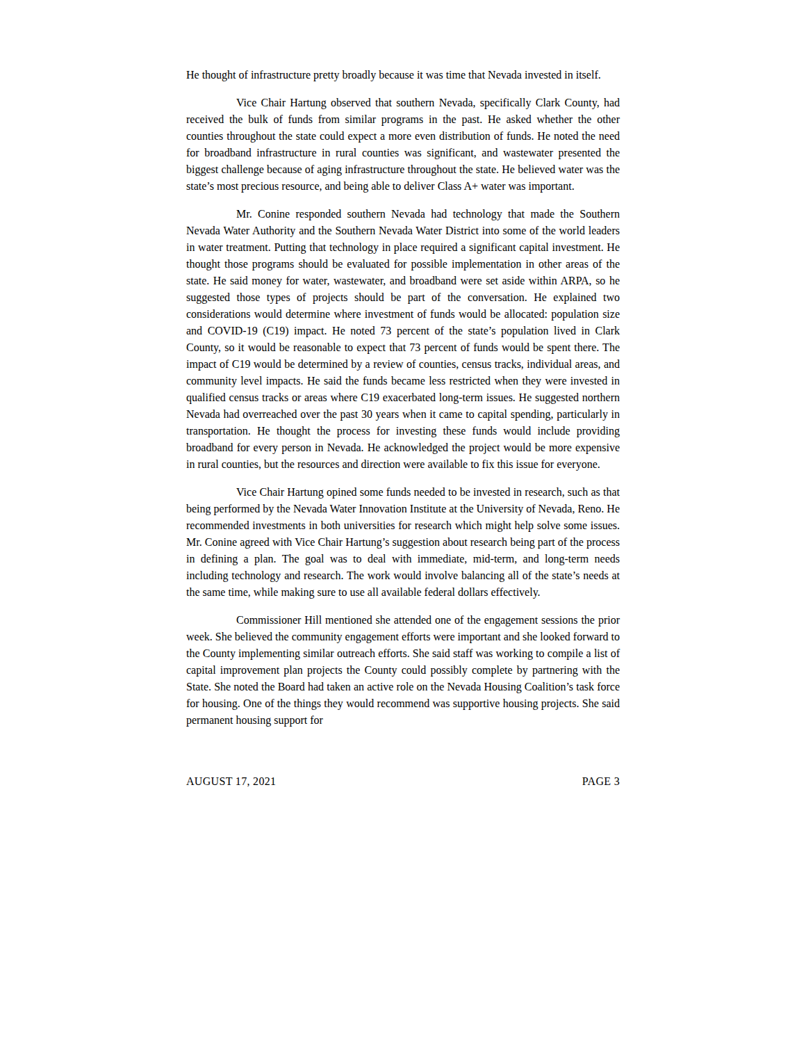He thought of infrastructure pretty broadly because it was time that Nevada invested in itself.
Vice Chair Hartung observed that southern Nevada, specifically Clark County, had received the bulk of funds from similar programs in the past. He asked whether the other counties throughout the state could expect a more even distribution of funds. He noted the need for broadband infrastructure in rural counties was significant, and wastewater presented the biggest challenge because of aging infrastructure throughout the state. He believed water was the state’s most precious resource, and being able to deliver Class A+ water was important.
Mr. Conine responded southern Nevada had technology that made the Southern Nevada Water Authority and the Southern Nevada Water District into some of the world leaders in water treatment. Putting that technology in place required a significant capital investment. He thought those programs should be evaluated for possible implementation in other areas of the state. He said money for water, wastewater, and broadband were set aside within ARPA, so he suggested those types of projects should be part of the conversation. He explained two considerations would determine where investment of funds would be allocated: population size and COVID-19 (C19) impact. He noted 73 percent of the state’s population lived in Clark County, so it would be reasonable to expect that 73 percent of funds would be spent there. The impact of C19 would be determined by a review of counties, census tracks, individual areas, and community level impacts. He said the funds became less restricted when they were invested in qualified census tracks or areas where C19 exacerbated long-term issues. He suggested northern Nevada had overreached over the past 30 years when it came to capital spending, particularly in transportation. He thought the process for investing these funds would include providing broadband for every person in Nevada. He acknowledged the project would be more expensive in rural counties, but the resources and direction were available to fix this issue for everyone.
Vice Chair Hartung opined some funds needed to be invested in research, such as that being performed by the Nevada Water Innovation Institute at the University of Nevada, Reno. He recommended investments in both universities for research which might help solve some issues. Mr. Conine agreed with Vice Chair Hartung’s suggestion about research being part of the process in defining a plan. The goal was to deal with immediate, mid-term, and long-term needs including technology and research. The work would involve balancing all of the state’s needs at the same time, while making sure to use all available federal dollars effectively.
Commissioner Hill mentioned she attended one of the engagement sessions the prior week. She believed the community engagement efforts were important and she looked forward to the County implementing similar outreach efforts. She said staff was working to compile a list of capital improvement plan projects the County could possibly complete by partnering with the State. She noted the Board had taken an active role on the Nevada Housing Coalition’s task force for housing. One of the things they would recommend was supportive housing projects. She said permanent housing support for
August 17, 2021 Page 3